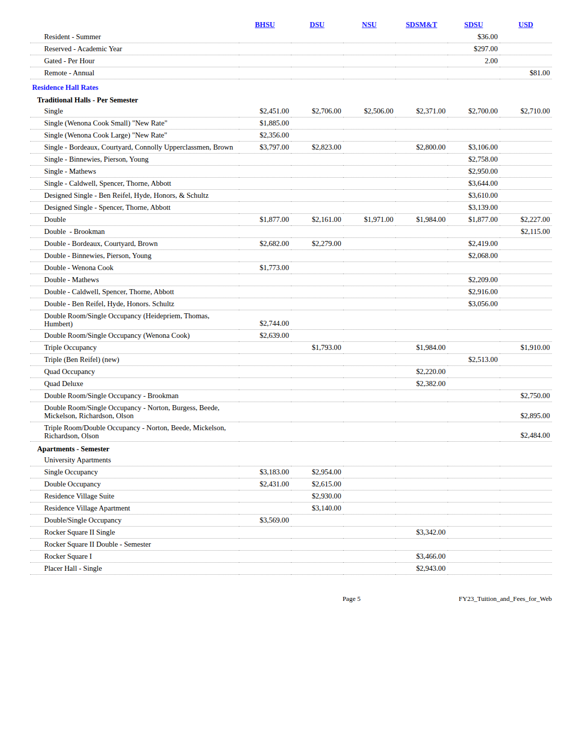| | BHSU | DSU | NSU | SDSM&T | SDSU | USD |
| --- | --- | --- | --- | --- | --- | --- |
| Resident - Summer | | | | | $36.00 | |
| Reserved - Academic Year | | | | | $297.00 | |
| Gated - Per Hour | | | | | 2.00 | |
| Remote - Annual | | | | | | $81.00 |
| Residence Hall Rates |
| Traditional Halls - Per Semester |
| Single | $2,451.00 | $2,706.00 | $2,506.00 | $2,371.00 | $2,700.00 | $2,710.00 |
| Single (Wenona Cook Small) "New Rate" | $1,885.00 | | | | | |
| Single (Wenona Cook Large) "New Rate" | $2,356.00 | | | | | |
| Single - Bordeaux, Courtyard, Connolly Upperclassmen, Brown | $3,797.00 | $2,823.00 | | $2,800.00 | $3,106.00 | |
| Single - Binnewies, Pierson, Young | | | | | $2,758.00 | |
| Single - Mathews | | | | | $2,950.00 | |
| Single - Caldwell, Spencer, Thorne, Abbott | | | | | $3,644.00 | |
| Designed Single - Ben Reifel, Hyde, Honors, & Schultz | | | | | $3,610.00 | |
| Designed Single - Spencer, Thorne, Abbott | | | | | $3,139.00 | |
| Double | $1,877.00 | $2,161.00 | $1,971.00 | $1,984.00 | $1,877.00 | $2,227.00 |
| Double - Brookman | | | | | | $2,115.00 |
| Double - Bordeaux, Courtyard, Brown | $2,682.00 | $2,279.00 | | | $2,419.00 | |
| Double - Binnewies, Pierson, Young | | | | | $2,068.00 | |
| Double - Wenona Cook | $1,773.00 | | | | | |
| Double - Mathews | | | | | $2,209.00 | |
| Double - Caldwell, Spencer, Thorne, Abbott | | | | | $2,916.00 | |
| Double - Ben Reifel, Hyde, Honors. Schultz | | | | | $3,056.00 | |
| Double Room/Single Occupancy (Heidepriem, Thomas, Humbert) | $2,744.00 | | | | | |
| Double Room/Single Occupancy (Wenona Cook) | $2,639.00 | | | | | |
| Triple Occupancy | | $1,793.00 | | $1,984.00 | | $1,910.00 |
| Triple (Ben Reifel) (new) | | | | | $2,513.00 | |
| Quad Occupancy | | | | $2,220.00 | | |
| Quad Deluxe | | | | $2,382.00 | | |
| Double Room/Single Occupancy - Brookman | | | | | | $2,750.00 |
| Double Room/Single Occupancy - Norton, Burgess, Beede, Mickelson, Richardson, Olson | | | | | | $2,895.00 |
| Triple Room/Double Occupancy - Norton, Beede, Mickelson, Richardson, Olson | | | | | | $2,484.00 |
| Apartments - Semester |
| University Apartments | | | | | | |
| Single Occupancy | $3,183.00 | $2,954.00 | | | | |
| Double Occupancy | $2,431.00 | $2,615.00 | | | | |
| Residence Village Suite | | $2,930.00 | | | | |
| Residence Village Apartment | | $3,140.00 | | | | |
| Double/Single Occupancy | $3,569.00 | | | | | |
| Rocker Square II Single | | | | $3,342.00 | | |
| Rocker Square II Double - Semester | | | | | | |
| Rocker Square I | | | | $3,466.00 | | |
| Placer Hall - Single | | | | $2,943.00 | | |
Page 5
FY23_Tuition_and_Fees_for_Web